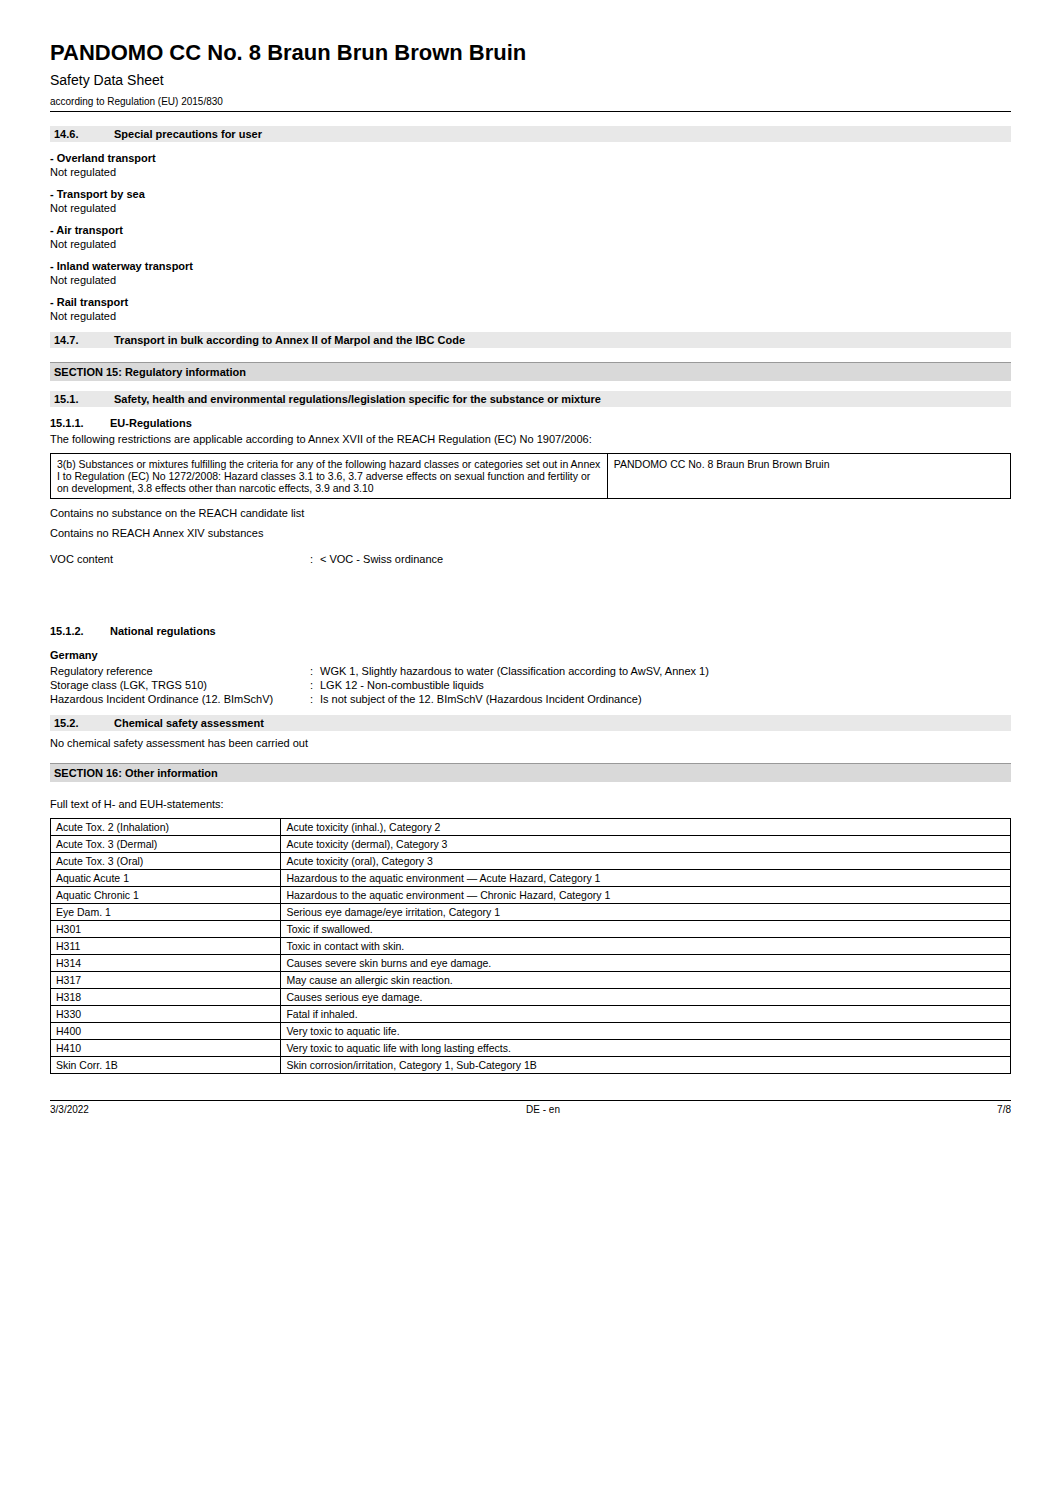PANDOMO CC No. 8 Braun Brun Brown Bruin
Safety Data Sheet
according to Regulation (EU) 2015/830
14.6. Special precautions for user
- Overland transport
Not regulated
- Transport by sea
Not regulated
- Air transport
Not regulated
- Inland waterway transport
Not regulated
- Rail transport
Not regulated
14.7. Transport in bulk according to Annex II of Marpol and the IBC Code
SECTION 15: Regulatory information
15.1. Safety, health and environmental regulations/legislation specific for the substance or mixture
15.1.1. EU-Regulations
The following restrictions are applicable according to Annex XVII of the REACH Regulation (EC) No 1907/2006:
| 3(b) Substances or mixtures fulfilling the criteria for any of the following hazard classes or categories set out in Annex I to Regulation (EC) No 1272/2008: Hazard classes 3.1 to 3.6, 3.7 adverse effects on sexual function and fertility or on development, 3.8 effects other than narcotic effects, 3.9 and 3.10 | PANDOMO CC No. 8 Braun Brun Brown Bruin |
Contains no substance on the REACH candidate list
Contains no REACH Annex XIV substances
VOC content:< VOC - Swiss ordinance
15.1.2. National regulations
Germany
Regulatory reference: WGK 1, Slightly hazardous to water (Classification according to AwSV, Annex 1)
Storage class (LGK, TRGS 510): LGK 12 - Non-combustible liquids
Hazardous Incident Ordinance (12. BImSchV): Is not subject of the 12. BImSchV (Hazardous Incident Ordinance)
15.2. Chemical safety assessment
No chemical safety assessment has been carried out
SECTION 16: Other information
Full text of H- and EUH-statements:
| Acute Tox. 2 (Inhalation) | Acute toxicity (inhal.), Category 2 |
| Acute Tox. 3 (Dermal) | Acute toxicity (dermal), Category 3 |
| Acute Tox. 3 (Oral) | Acute toxicity (oral), Category 3 |
| Aquatic Acute 1 | Hazardous to the aquatic environment — Acute Hazard, Category 1 |
| Aquatic Chronic 1 | Hazardous to the aquatic environment — Chronic Hazard, Category 1 |
| Eye Dam. 1 | Serious eye damage/eye irritation, Category 1 |
| H301 | Toxic if swallowed. |
| H311 | Toxic in contact with skin. |
| H314 | Causes severe skin burns and eye damage. |
| H317 | May cause an allergic skin reaction. |
| H318 | Causes serious eye damage. |
| H330 | Fatal if inhaled. |
| H400 | Very toxic to aquatic life. |
| H410 | Very toxic to aquatic life with long lasting effects. |
| Skin Corr. 1B | Skin corrosion/irritation, Category 1, Sub-Category 1B |
3/3/2022 7/8
DE - en